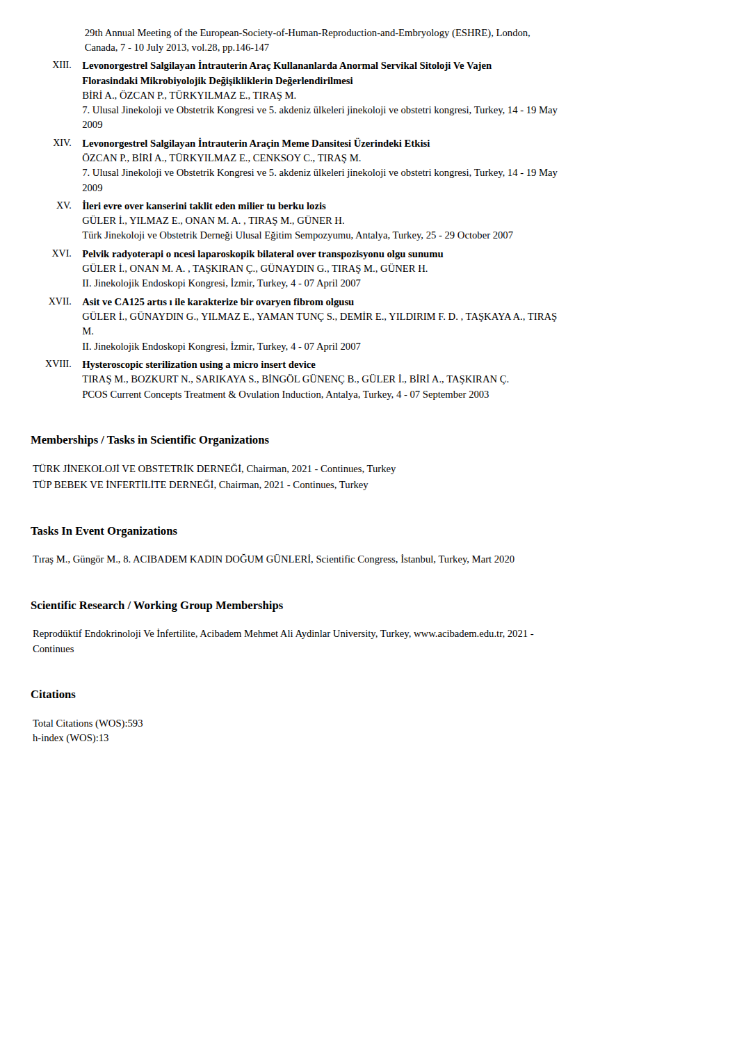29th Annual Meeting of the European-Society-of-Human-Reproduction-and-Embryology (ESHRE), London,
Canada, 7 - 10 July 2013, vol.28, pp.146-147
XIII.
Levonorgestrel Salgilayan İntrauterin Araç Kullananlarda Anormal Servikal Sitoloji Ve Vajen
Florasindaki Mikrobiyolojik Değişikliklerin Değerlendirilmesi
BİRİ A., ÖZCAN P., TÜRKYILMAZ E., TIRAŞ M.
7. Ulusal Jinekoloji ve Obstetrik Kongresi ve 5. akdeniz ülkeleri jinekoloji ve obstetri kongresi, Turkey, 14 - 19 May
2009
XIV.
Levonorgestrel Salgilayan İntrauterin Araçin Meme Dansitesi Üzerindeki Etkisi
ÖZCAN P., BİRİ A., TÜRKYILMAZ E., CENKSOY C., TIRAŞ M.
7. Ulusal Jinekoloji ve Obstetrik Kongresi ve 5. akdeniz ülkeleri jinekoloji ve obstetri kongresi, Turkey, 14 - 19 May
2009
XV.
İleri evre over kanserini taklit eden milier tu berku lozis
GÜLER İ., YILMAZ E., ONAN M. A. , TIRAŞ M., GÜNER H.
Türk Jinekoloji ve Obstetrik Derneği Ulusal Eğitim Sempozyumu, Antalya, Turkey, 25 - 29 October 2007
XVI.
Pelvik radyoterapi o ncesi laparoskopik bilateral over transpozisyonu olgu sunumu
GÜLER İ., ONAN M. A. , TAŞKIRAN Ç., GÜNAYDIN G., TIRAŞ M., GÜNER H.
II. Jinekolojik Endoskopi Kongresi, İzmir, Turkey, 4 - 07 April 2007
XVII.
Asit ve CA125 artıs ı ile karakterize bir ovaryen fibrom olgusu
GÜLER İ., GÜNAYDIN G., YILMAZ E., YAMAN TUNÇ S., DEMİR E., YILDIRIM F. D. , TAŞKAYA A., TIRAŞ M.
II. Jinekolojik Endoskopi Kongresi, İzmir, Turkey, 4 - 07 April 2007
XVIII.
Hysteroscopic sterilization using a micro insert device
TIRAŞ M., BOZKURT N., SARIKAYA S., BİNGÖL GÜNENÇ B., GÜLER İ., BİRİ A., TAŞKIRAN Ç.
PCOS Current Concepts Treatment & Ovulation Induction, Antalya, Turkey, 4 - 07 September 2003
Memberships / Tasks in Scientific Organizations
TÜRK JİNEKOLOJİ VE OBSTETRİK DERNEĞİ, Chairman, 2021 - Continues, Turkey
TÜP BEBEK VE İNFERTİLİTE DERNEĞİ, Chairman, 2021 - Continues, Turkey
Tasks In Event Organizations
Tıraş M., Güngör M., 8. ACIBADEM KADIN DOĞUM GÜNLERİ, Scientific Congress, İstanbul, Turkey, Mart 2020
Scientific Research / Working Group Memberships
Reprodüktif Endokrinoloji Ve İnfertilite, Acibadem Mehmet Ali Aydinlar University, Turkey, www.acibadem.edu.tr, 2021 -
Continues
Citations
Total Citations (WOS):593
h-index (WOS):13